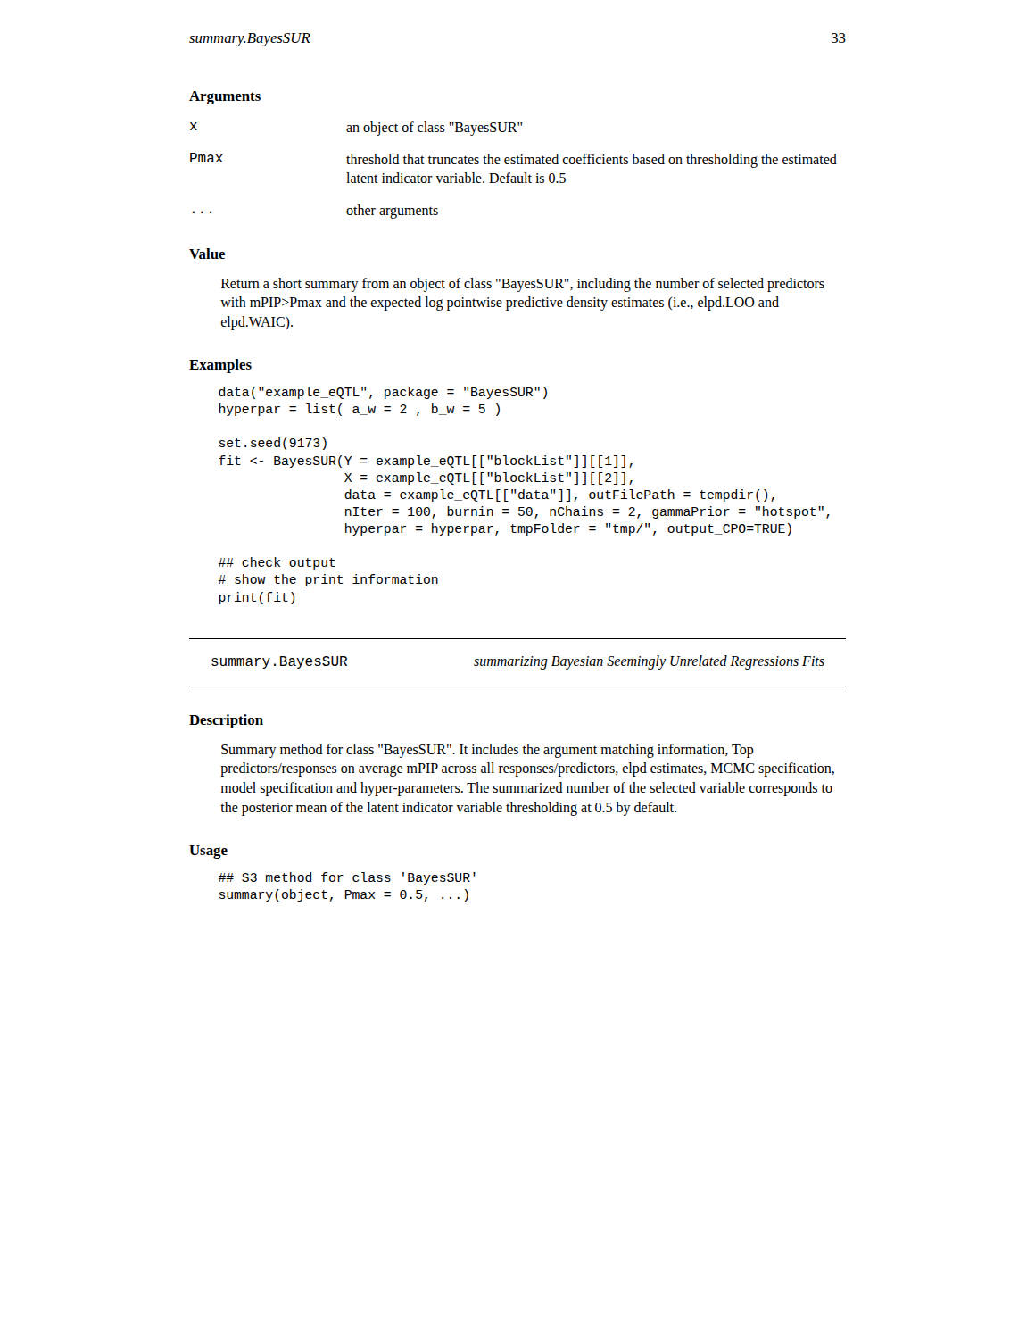summary.BayesSUR 33
Arguments
x
an object of class "BayesSUR"
Pmax
threshold that truncates the estimated coefficients based on thresholding the estimated latent indicator variable. Default is 0.5
...
other arguments
Value
Return a short summary from an object of class "BayesSUR", including the number of selected predictors with mPIP>Pmax and the expected log pointwise predictive density estimates (i.e., elpd.LOO and elpd.WAIC).
Examples
data("example_eQTL", package = "BayesSUR")
hyperpar = list( a_w = 2 , b_w = 5 )

set.seed(9173)
fit <- BayesSUR(Y = example_eQTL[["blockList"]][[1]],
                X = example_eQTL[["blockList"]][[2]],
                data = example_eQTL[["data"]], outFilePath = tempdir(),
                nIter = 100, burnin = 50, nChains = 2, gammaPrior = "hotspot",
                hyperpar = hyperpar, tmpFolder = "tmp/", output_CPO=TRUE)

## check output
# show the print information
print(fit)
summary.BayesSUR summarizing Bayesian Seemingly Unrelated Regressions Fits
Description
Summary method for class "BayesSUR". It includes the argument matching information, Top predictors/responses on average mPIP across all responses/predictors, elpd estimates, MCMC specification, model specification and hyper-parameters. The summarized number of the selected variable corresponds to the posterior mean of the latent indicator variable thresholding at 0.5 by default.
Usage
## S3 method for class 'BayesSUR'
summary(object, Pmax = 0.5, ...)